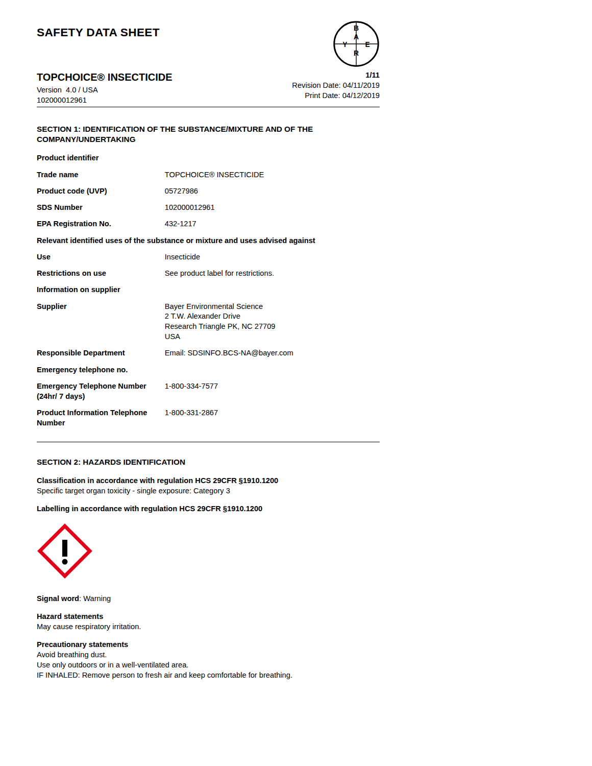SAFETY DATA SHEET
B A Y E R
TOPCHOICE® INSECTICIDE
Version 4.0 / USA
102000012961
1/11
Revision Date: 04/11/2019
Print Date: 04/12/2019
SECTION 1: IDENTIFICATION OF THE SUBSTANCE/MIXTURE AND OF THE COMPANY/UNDERTAKING
Product identifier
Trade name
TOPCHOICE® INSECTICIDE
Product code (UVP)
05727986
SDS Number
102000012961
EPA Registration No.
432-1217
Relevant identified uses of the substance or mixture and uses advised against
Use
Insecticide
Restrictions on use
See product label for restrictions.
Information on supplier
Supplier
Bayer Environmental Science 2 T.W. Alexander Drive Research Triangle PK, NC 27709 USA
Responsible Department
Email: SDSINFO.BCS-NA@bayer.com
Emergency telephone no.
Emergency Telephone Number (24hr/ 7 days)
1-800-334-7577
Product Information Telephone Number
1-800-331-2867
SECTION 2: HAZARDS IDENTIFICATION
Classification in accordance with regulation HCS 29CFR §1910.1200
Specific target organ toxicity - single exposure: Category 3
Labelling in accordance with regulation HCS 29CFR §1910.1200
Signal word: Warning
Hazard statements
May cause respiratory irritation.
Precautionary statements
Avoid breathing dust.
Use only outdoors or in a well-ventilated area.
IF INHALED: Remove person to fresh air and keep comfortable for breathing.